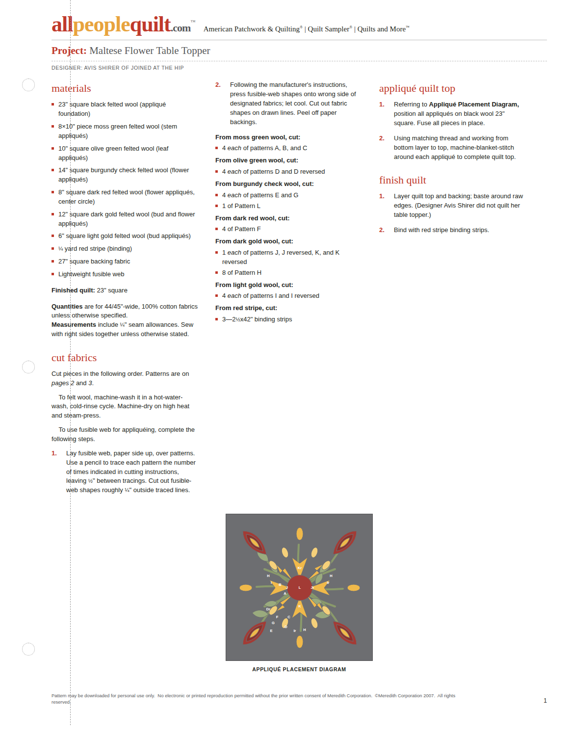all people quilt.com™
American Patchwork & Quilting® | Quilt Sampler® | Quilts and More™
Project: Maltese Flower Table Topper
Designer: Avis Shirer of Joined at the Hip
materials
23" square black felted wool (appliqué foundation)
8×10" piece moss green felted wool (stem appliqués)
10" square olive green felted wool (leaf appliqués)
14" square burgundy check felted wool (flower appliqués)
8" square dark red felted wool (flower appliqués, center circle)
12" square dark gold felted wool (bud and flower appliqués)
6" square light gold felted wool (bud appliqués)
¼ yard red stripe (binding)
27" square backing fabric
Lightweight fusible web
Finished quilt: 23" square
Quantities are for 44/45"-wide, 100% cotton fabrics unless otherwise specified.
Measurements include ¼" seam allowances. Sew with right sides together unless otherwise stated.
cut fabrics
Cut pieces in the following order. Patterns are on pages 2 and 3.
To felt wool, machine-wash it in a hot-water-wash, cold-rinse cycle. Machine-dry on high heat and steam-press.
To use fusible web for appliquéing, complete the following steps.
Lay fusible web, paper side up, over patterns. Use a pencil to trace each pattern the number of times indicated in cutting instructions, leaving ½" between tracings. Cut out fusible-web shapes roughly ¼" outside traced lines.
Following the manufacturer's instructions, press fusible-web shapes onto wrong side of designated fabrics; let cool. Cut out fabric shapes on drawn lines. Peel off paper backings.
From moss green wool, cut:
4 each of patterns A, B, and C
From olive green wool, cut:
4 each of patterns D and D reversed
From burgundy check wool, cut:
4 each of patterns E and G
1 of Pattern L
From dark red wool, cut:
4 of Pattern F
From dark gold wool, cut:
1 each of patterns J, J reversed, K, and K reversed
8 of Pattern H
From light gold wool, cut:
4 each of patterns I and I reversed
From red stripe, cut:
3—2½x42" binding strips
appliqué quilt top
Referring to Appliqué Placement Diagram, position all appliqués on black wool 23" square. Fuse all pieces in place.
Using matching thread and working from bottom layer to top, machine-blanket-stitch around each appliqué to complete quilt top.
finish quilt
Layer quilt top and backing; baste around raw edges. (Designer Avis Shirer did not quilt her table topper.)
Bind with red stripe binding strips.
Kr L J Jr K H I B A H Ir Dr F G E C D Ir H
APPLIQUÉ PLACEMENT DIAGRAM
Pattern may be downloaded for personal use only. No electronic or printed reproduction permitted without the prior written consent of Meredith Corporation. ©Meredith Corporation 2007. All rights reserved.
1